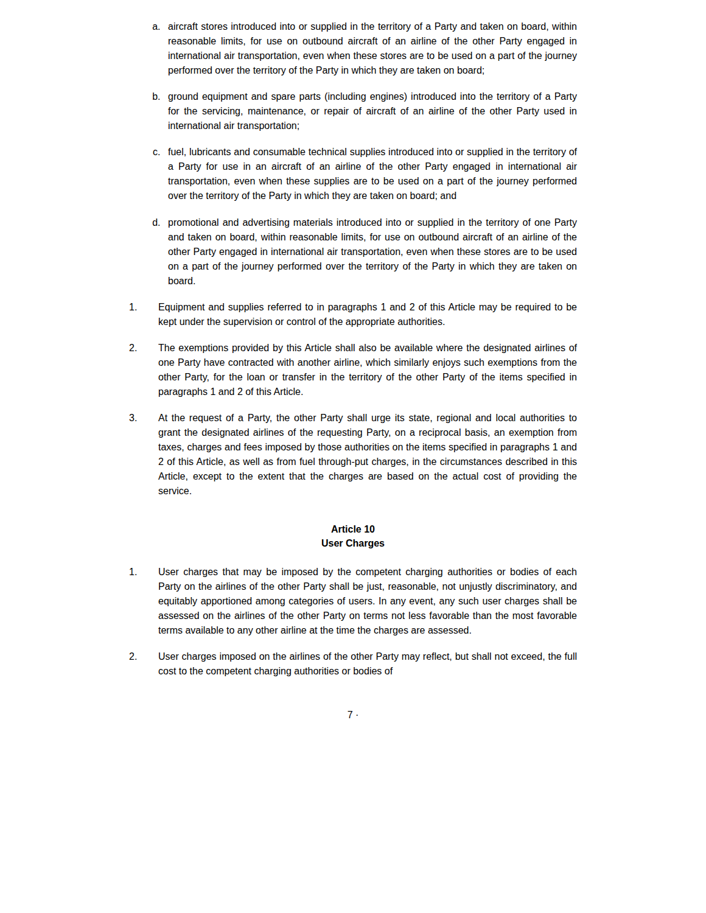aircraft stores introduced into or supplied in the territory of a Party and taken on board, within reasonable limits, for use on outbound aircraft of an airline of the other Party engaged in international air transportation, even when these stores are to be used on a part of the journey performed over the territory of the Party in which they are taken on board;
ground equipment and spare parts (including engines) introduced into the territory of a Party for the servicing, maintenance, or repair of aircraft of an airline of the other Party used in international air transportation;
fuel, lubricants and consumable technical supplies introduced into or supplied in the territory of a Party for use in an aircraft of an airline of the other Party engaged in international air transportation, even when these supplies are to be used on a part of the journey performed over the territory of the Party in which they are taken on board; and
promotional and advertising materials introduced into or supplied in the territory of one Party and taken on board, within reasonable limits, for use on outbound aircraft of an airline of the other Party engaged in international air transportation, even when these stores are to be used on a part of the journey performed over the territory of the Party in which they are taken on board.
Equipment and supplies referred to in paragraphs 1 and 2 of this Article may be required to be kept under the supervision or control of the appropriate authorities.
The exemptions provided by this Article shall also be available where the designated airlines of one Party have contracted with another airline, which similarly enjoys such exemptions from the other Party, for the loan or transfer in the territory of the other Party of the items specified in paragraphs 1 and 2 of this Article.
At the request of a Party, the other Party shall urge its state, regional and local authorities to grant the designated airlines of the requesting Party, on a reciprocal basis, an exemption from taxes, charges and fees imposed by those authorities on the items specified in paragraphs 1 and 2 of this Article, as well as from fuel through-put charges, in the circumstances described in this Article, except to the extent that the charges are based on the actual cost of providing the service.
Article 10
User Charges
User charges that may be imposed by the competent charging authorities or bodies of each Party on the airlines of the other Party shall be just, reasonable, not unjustly discriminatory, and equitably apportioned among categories of users. In any event, any such user charges shall be assessed on the airlines of the other Party on terms not less favorable than the most favorable terms available to any other airline at the time the charges are assessed.
User charges imposed on the airlines of the other Party may reflect, but shall not exceed, the full cost to the competent charging authorities or bodies of
7 ·